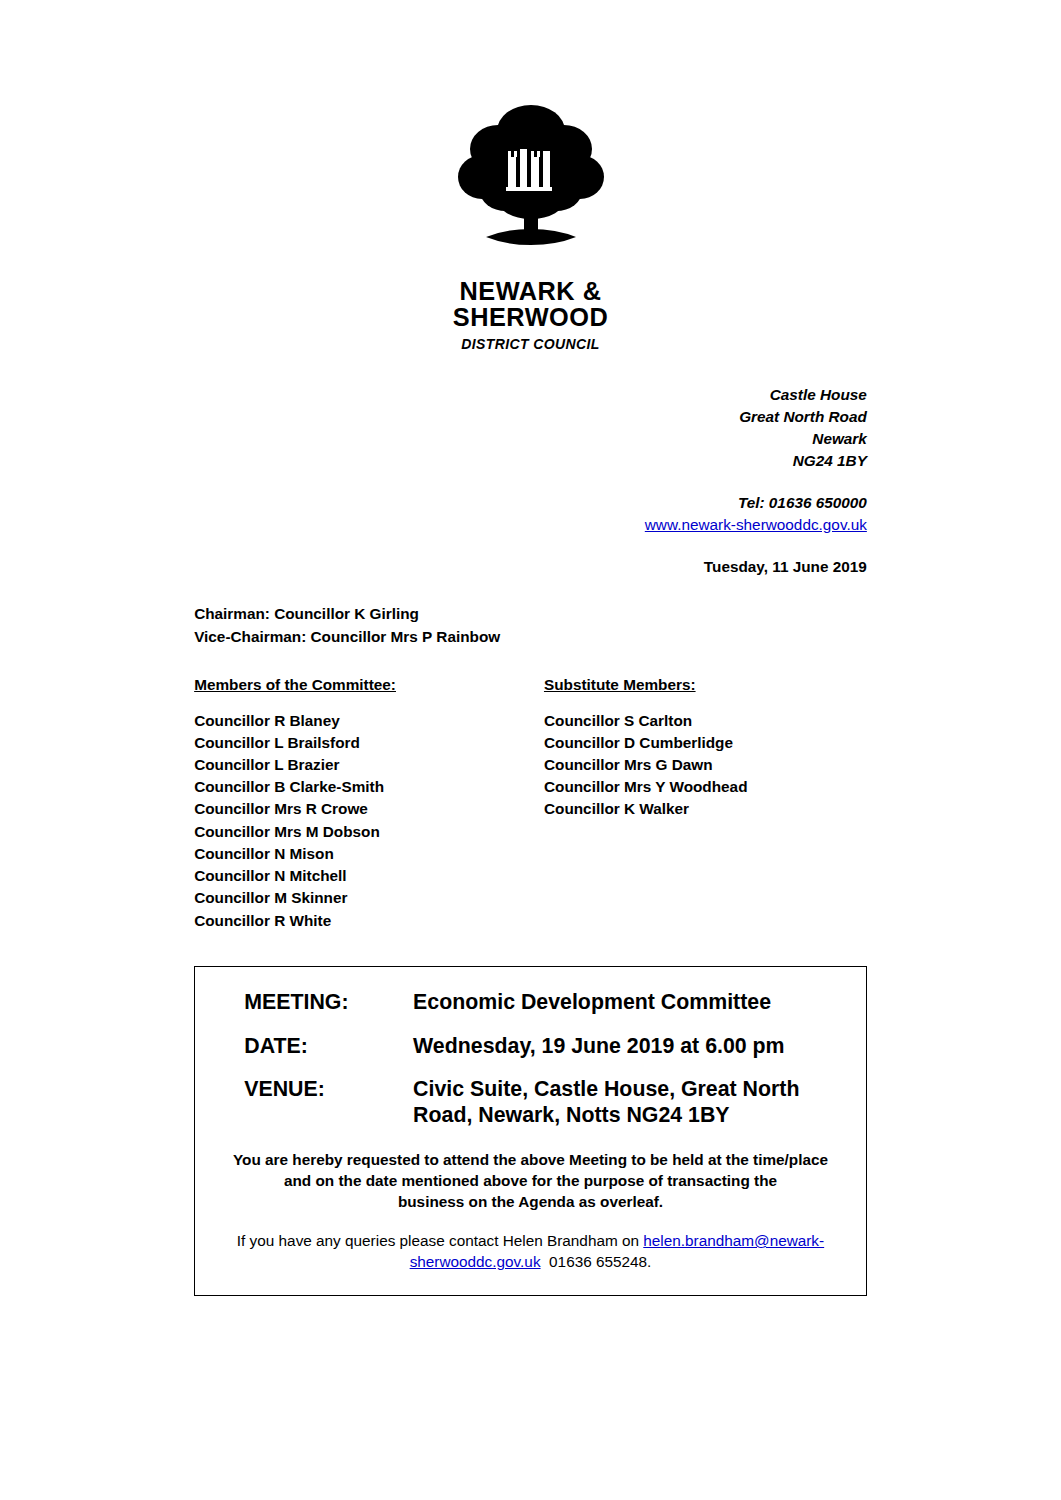NEWARK &
SHERWOOD
DISTRICT COUNCIL
Castle House
Great North Road
Newark
NG24 1BY
Tel: 01636 650000
www.newark-sherwooddc.gov.uk
Tuesday, 11 June 2019
Chairman: Councillor K Girling
Vice-Chairman: Councillor Mrs P Rainbow
| Members of the Committee: | Substitute Members: |
| Councillor R Blaney Councillor L Brailsford Councillor L Brazier Councillor B Clarke-Smith Councillor Mrs R Crowe Councillor Mrs M Dobson Councillor N Mison Councillor N Mitchell Councillor M Skinner Councillor R White | Councillor S Carlton Councillor D Cumberlidge Councillor Mrs G Dawn Councillor Mrs Y Woodhead Councillor K Walker |
| MEETING: | Economic Development Committee |
| DATE: | Wednesday, 19 June 2019 at 6.00 pm |
| VENUE: | Civic Suite, Castle House, Great North Road, Newark, Notts NG24 1BY |
You are hereby requested to attend the above Meeting to be held at the time/place
and on the date mentioned above for the purpose of transacting the
business on the Agenda as overleaf.
If you have any queries please contact Helen Brandham on helen.brandham@newark-sherwooddc.gov.uk 01636 655248.